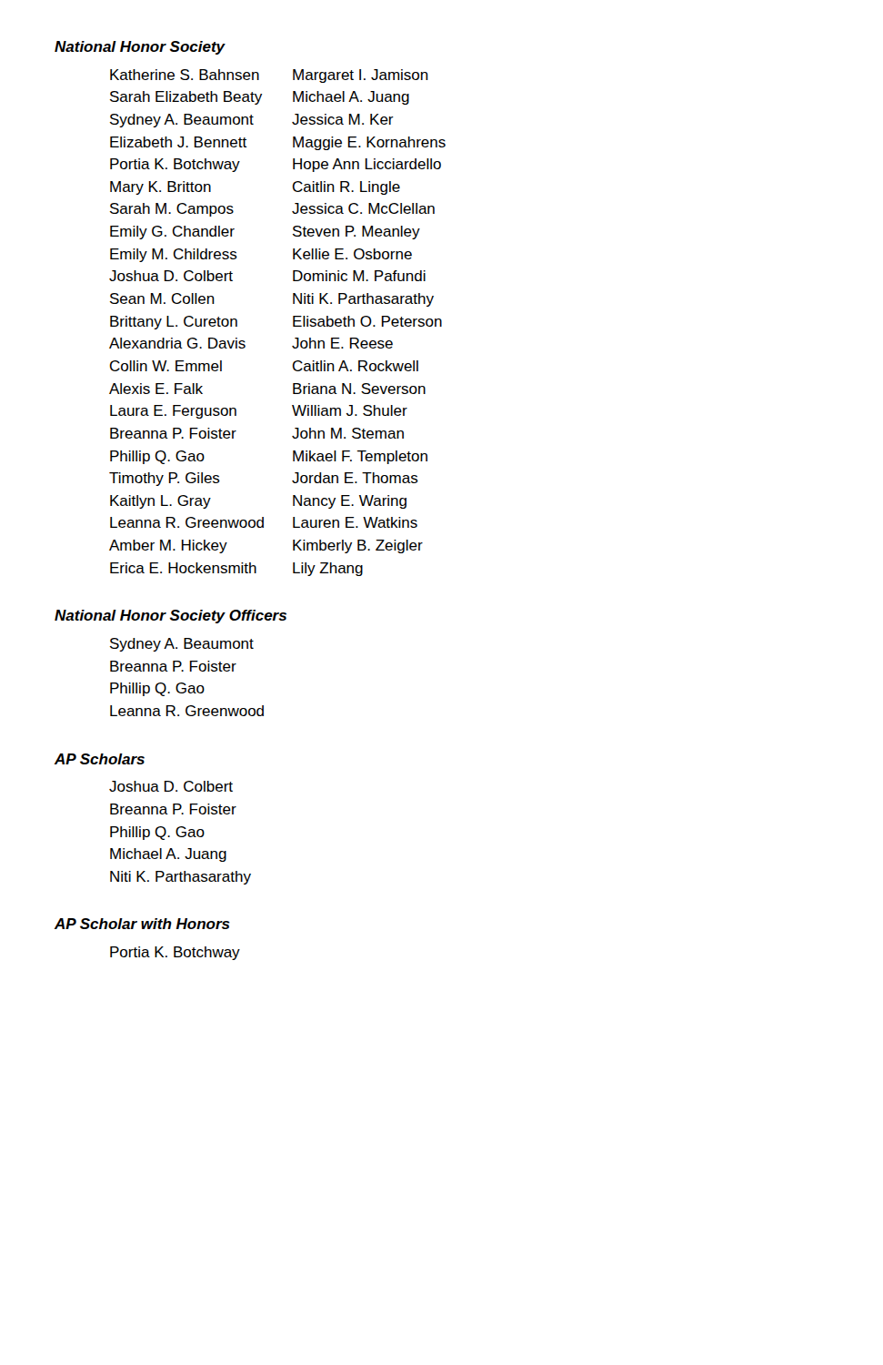National Honor Society
Katherine S. Bahnsen
Sarah Elizabeth Beaty
Sydney A. Beaumont
Elizabeth J. Bennett
Portia K. Botchway
Mary K. Britton
Sarah M. Campos
Emily G. Chandler
Emily M. Childress
Joshua D. Colbert
Sean M. Collen
Brittany L. Cureton
Alexandria G. Davis
Collin W. Emmel
Alexis E. Falk
Laura E. Ferguson
Breanna P. Foister
Phillip Q. Gao
Timothy P. Giles
Kaitlyn L. Gray
Leanna R. Greenwood
Amber M. Hickey
Erica E. Hockensmith
Margaret I. Jamison
Michael A. Juang
Jessica M. Ker
Maggie E. Kornahrens
Hope Ann Licciardello
Caitlin R. Lingle
Jessica C. McClellan
Steven P. Meanley
Kellie E. Osborne
Dominic M. Pafundi
Niti K. Parthasarathy
Elisabeth O. Peterson
John E. Reese
Caitlin A. Rockwell
Briana N. Severson
William J. Shuler
John M. Steman
Mikael F. Templeton
Jordan E. Thomas
Nancy E. Waring
Lauren E. Watkins
Kimberly B. Zeigler
Lily Zhang
National Honor Society Officers
Sydney A. Beaumont
Breanna P. Foister
Phillip Q. Gao
Leanna R. Greenwood
AP Scholars
Joshua D. Colbert
Breanna P. Foister
Phillip Q. Gao
Michael A. Juang
Niti K. Parthasarathy
AP Scholar with Honors
Portia K. Botchway